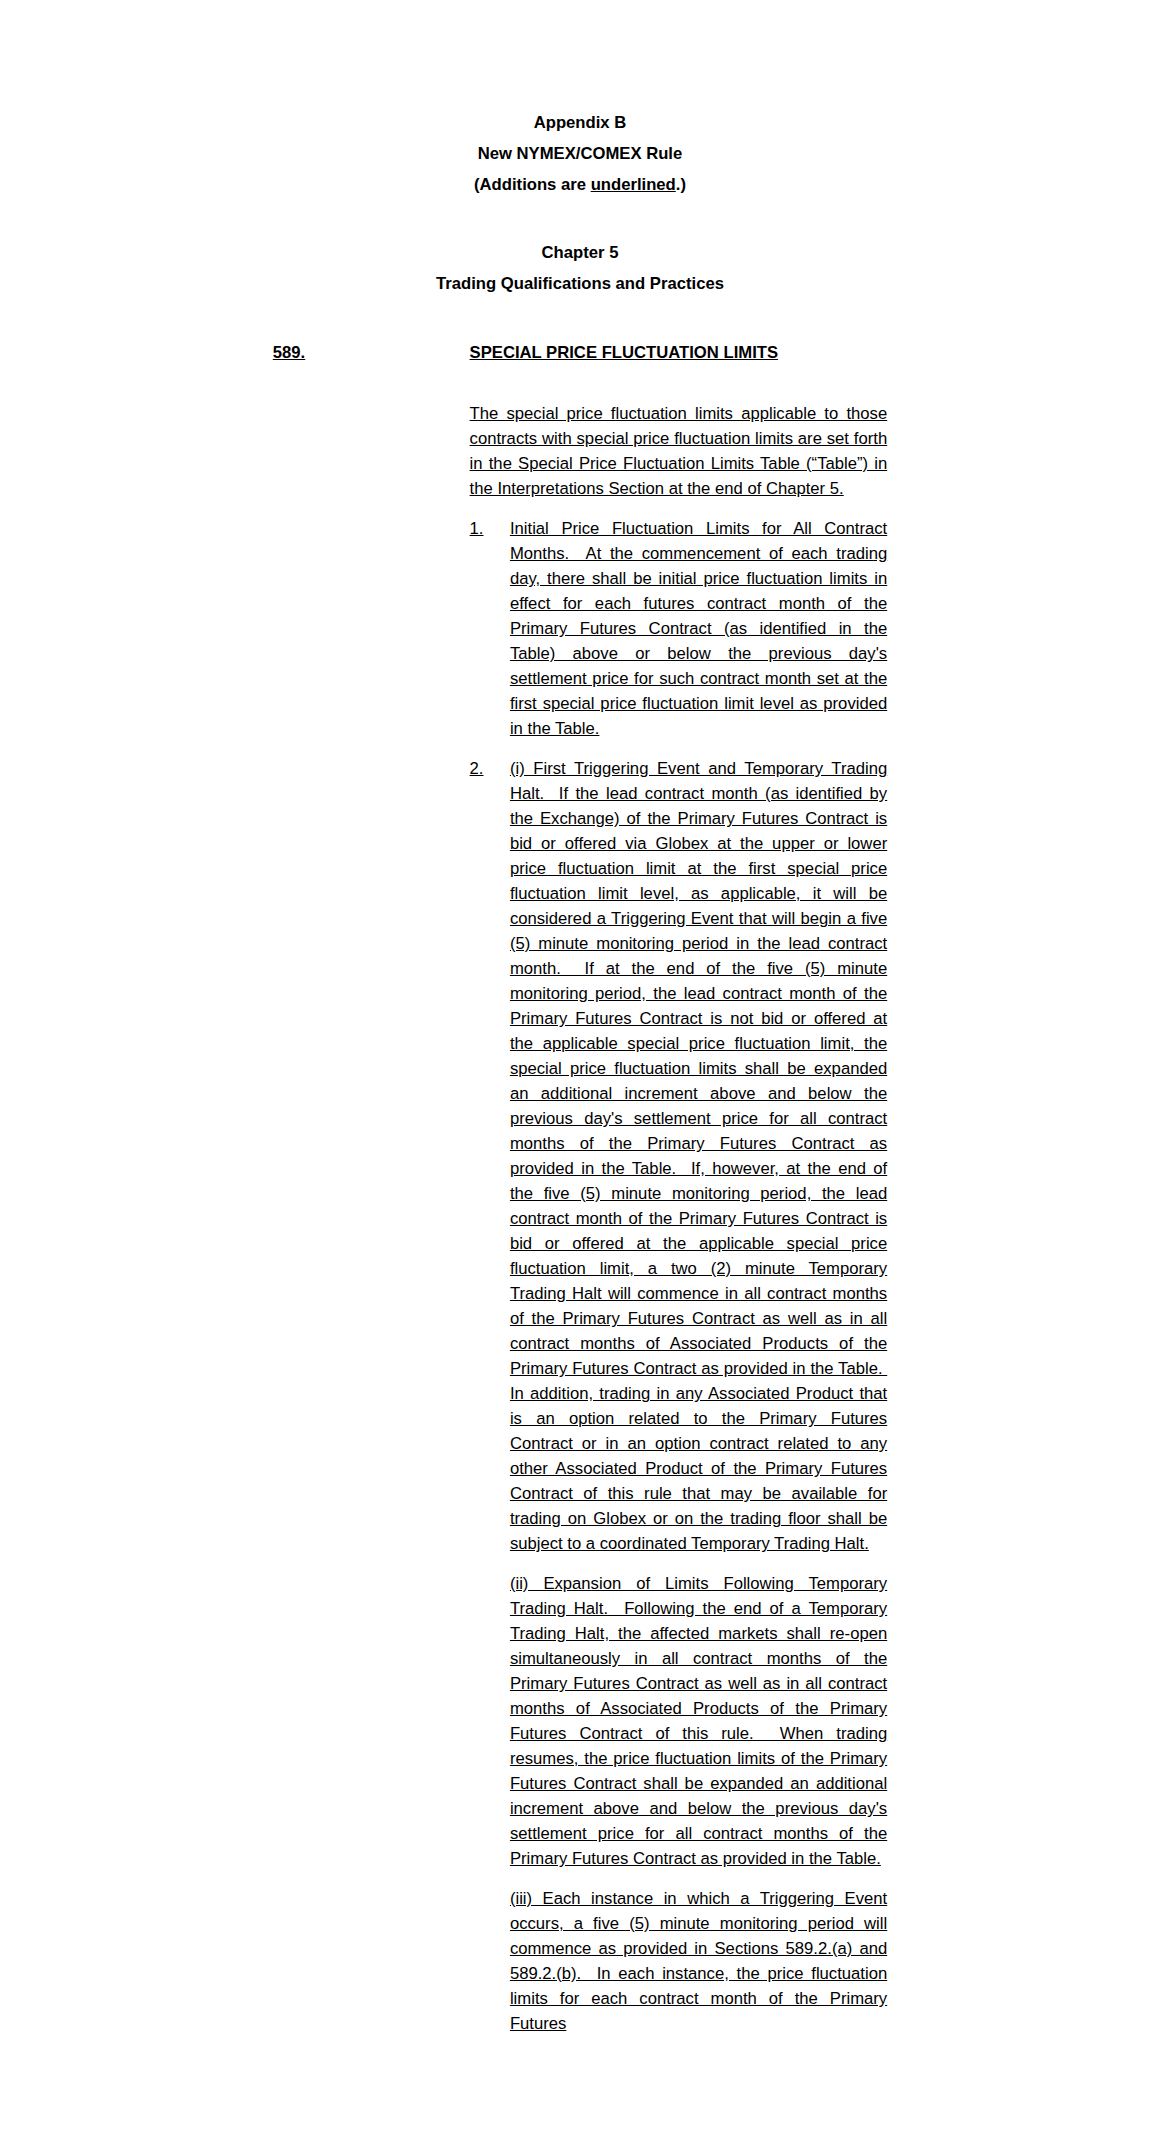Appendix B
New NYMEX/COMEX Rule
(Additions are underlined.)
Chapter 5
Trading Qualifications and Practices
589.
SPECIAL PRICE FLUCTUATION LIMITS
The special price fluctuation limits applicable to those contracts with special price fluctuation limits are set forth in the Special Price Fluctuation Limits Table (“Table”) in the Interpretations Section at the end of Chapter 5.
1.
Initial Price Fluctuation Limits for All Contract Months. At the commencement of each trading day, there shall be initial price fluctuation limits in effect for each futures contract month of the Primary Futures Contract (as identified in the Table) above or below the previous day's settlement price for such contract month set at the first special price fluctuation limit level as provided in the Table.
2.
(i) First Triggering Event and Temporary Trading Halt. If the lead contract month (as identified by the Exchange) of the Primary Futures Contract is bid or offered via Globex at the upper or lower price fluctuation limit at the first special price fluctuation limit level, as applicable, it will be considered a Triggering Event that will begin a five (5) minute monitoring period in the lead contract month. If at the end of the five (5) minute monitoring period, the lead contract month of the Primary Futures Contract is not bid or offered at the applicable special price fluctuation limit, the special price fluctuation limits shall be expanded an additional increment above and below the previous day's settlement price for all contract months of the Primary Futures Contract as provided in the Table. If, however, at the end of the five (5) minute monitoring period, the lead contract month of the Primary Futures Contract is bid or offered at the applicable special price fluctuation limit, a two (2) minute Temporary Trading Halt will commence in all contract months of the Primary Futures Contract as well as in all contract months of Associated Products of the Primary Futures Contract as provided in the Table. In addition, trading in any Associated Product that is an option related to the Primary Futures Contract or in an option contract related to any other Associated Product of the Primary Futures Contract of this rule that may be available for trading on Globex or on the trading floor shall be subject to a coordinated Temporary Trading Halt.
(ii) Expansion of Limits Following Temporary Trading Halt. Following the end of a Temporary Trading Halt, the affected markets shall re-open simultaneously in all contract months of the Primary Futures Contract as well as in all contract months of Associated Products of the Primary Futures Contract of this rule. When trading resumes, the price fluctuation limits of the Primary Futures Contract shall be expanded an additional increment above and below the previous day's settlement price for all contract months of the Primary Futures Contract as provided in the Table.
(iii) Each instance in which a Triggering Event occurs, a five (5) minute monitoring period will commence as provided in Sections 589.2.(a) and 589.2.(b). In each instance, the price fluctuation limits for each contract month of the Primary Futures